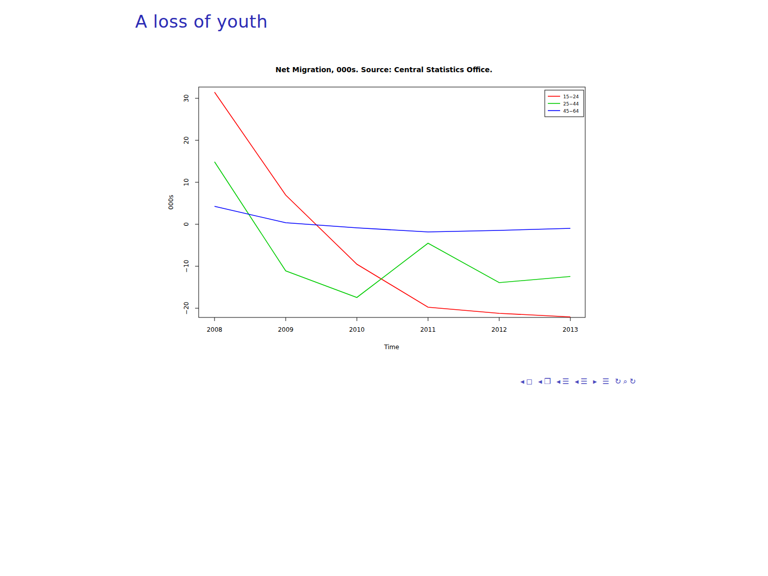A loss of youth
Net Migration, 000s. Source: Central Statistics Office.
30 20 10 0 −10 −20 000s 2008 2009 2010 2011 2012 2013 Time 15−24 25−44 45−64
◂◻ ◂❐ ◂☰ ◂☰ ▸ ☰ ↻⌕↻